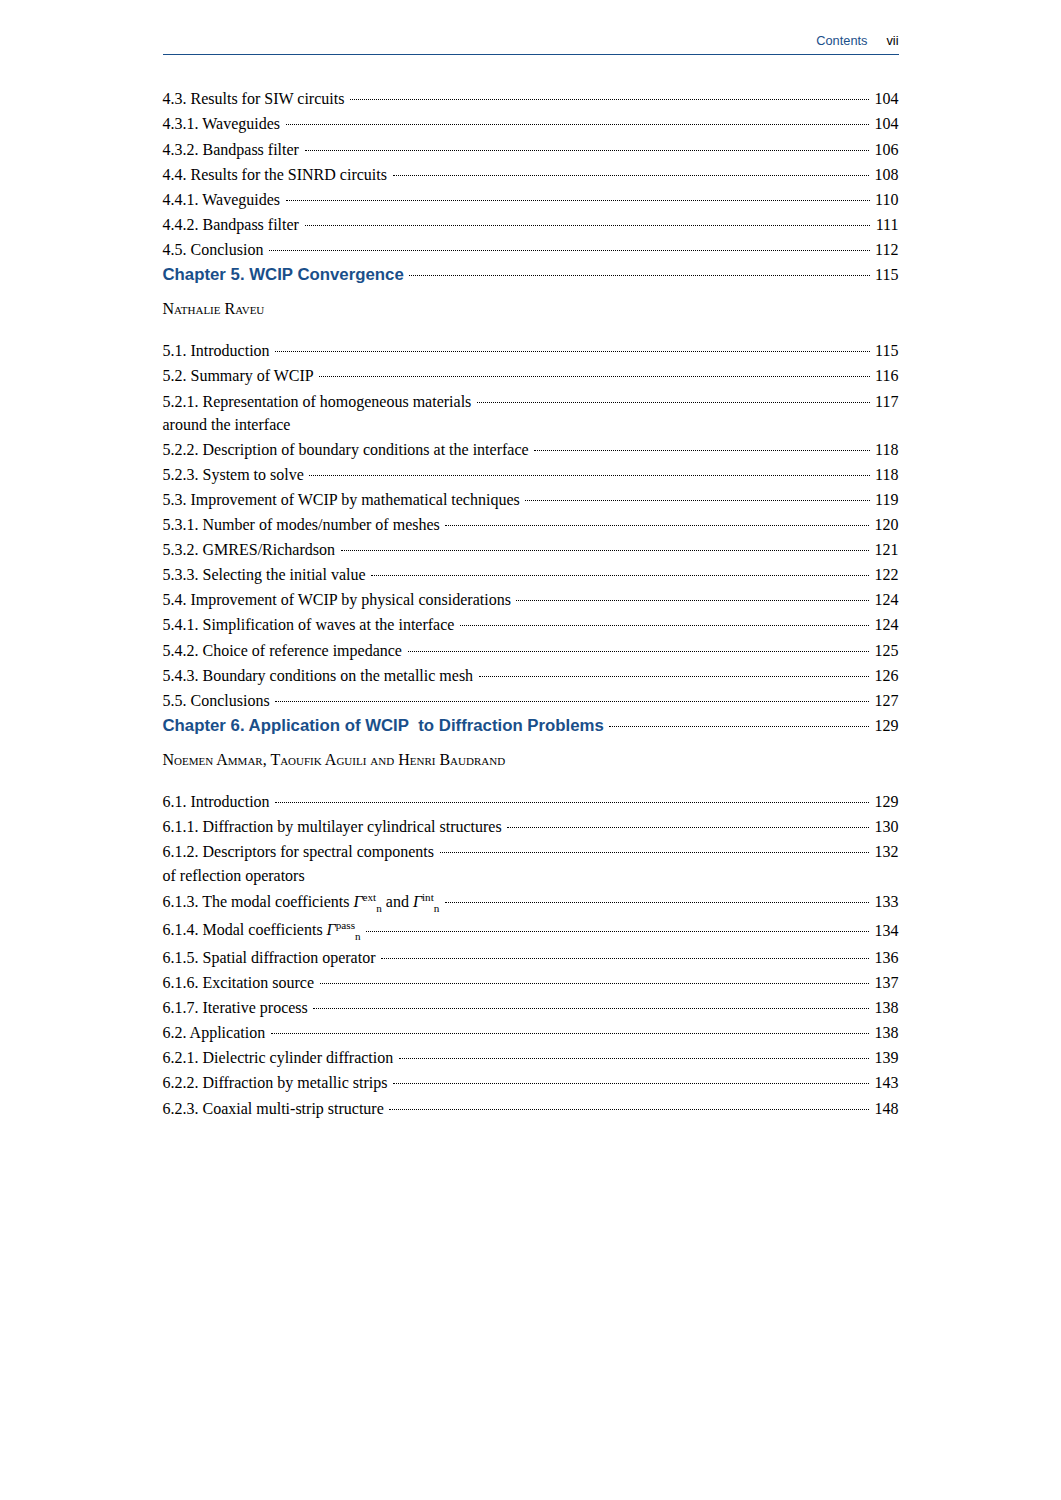Contents vii
4.3. Results for SIW circuits 104
4.3.1. Waveguides 104
4.3.2. Bandpass filter 106
4.4. Results for the SINRD circuits 108
4.4.1. Waveguides 110
4.4.2. Bandpass filter 111
4.5. Conclusion 112
Chapter 5. WCIP Convergence 115
Nathalie Raveu
5.1. Introduction 115
5.2. Summary of WCIP 116
5.2.1. Representation of homogeneous materials
around the interface 117
5.2.2. Description of boundary conditions at the interface 118
5.2.3. System to solve 118
5.3. Improvement of WCIP by mathematical techniques 119
5.3.1. Number of modes/number of meshes 120
5.3.2. GMRES/Richardson 121
5.3.3. Selecting the initial value 122
5.4. Improvement of WCIP by physical considerations 124
5.4.1. Simplification of waves at the interface 124
5.4.2. Choice of reference impedance 125
5.4.3. Boundary conditions on the metallic mesh 126
5.5. Conclusions 127
Chapter 6. Application of WCIP to Diffraction Problems 129
Noemen Ammar, Taoufik Aguili and Henri Baudrand
6.1. Introduction 129
6.1.1. Diffraction by multilayer cylindrical structures 130
6.1.2. Descriptors for spectral components
of reflection operators 132
6.1.3. The modal coefficients Γextn and Γintn 133
6.1.4. Modal coefficients Γpassn 134
6.1.5. Spatial diffraction operator 136
6.1.6. Excitation source 137
6.1.7. Iterative process 138
6.2. Application 138
6.2.1. Dielectric cylinder diffraction 139
6.2.2. Diffraction by metallic strips 143
6.2.3. Coaxial multi-strip structure 148